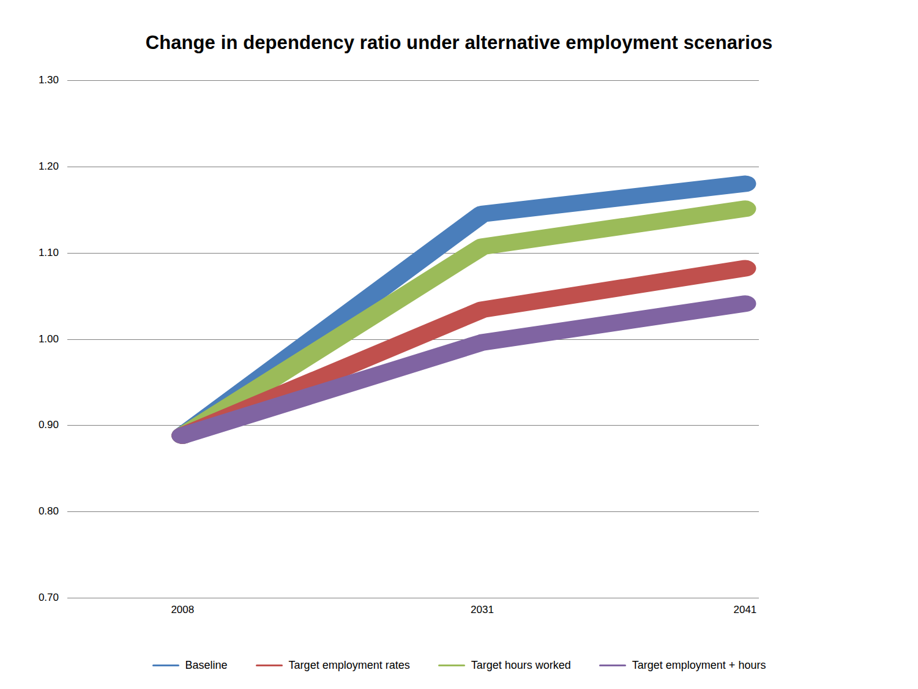Change in dependency ratio under alternative employment scenarios
1.30
1.20
1.10
1.00
0.90
0.80
0.70
2008
2031
2041
Baseline Target employment rates Target hours worked Target employment + hours